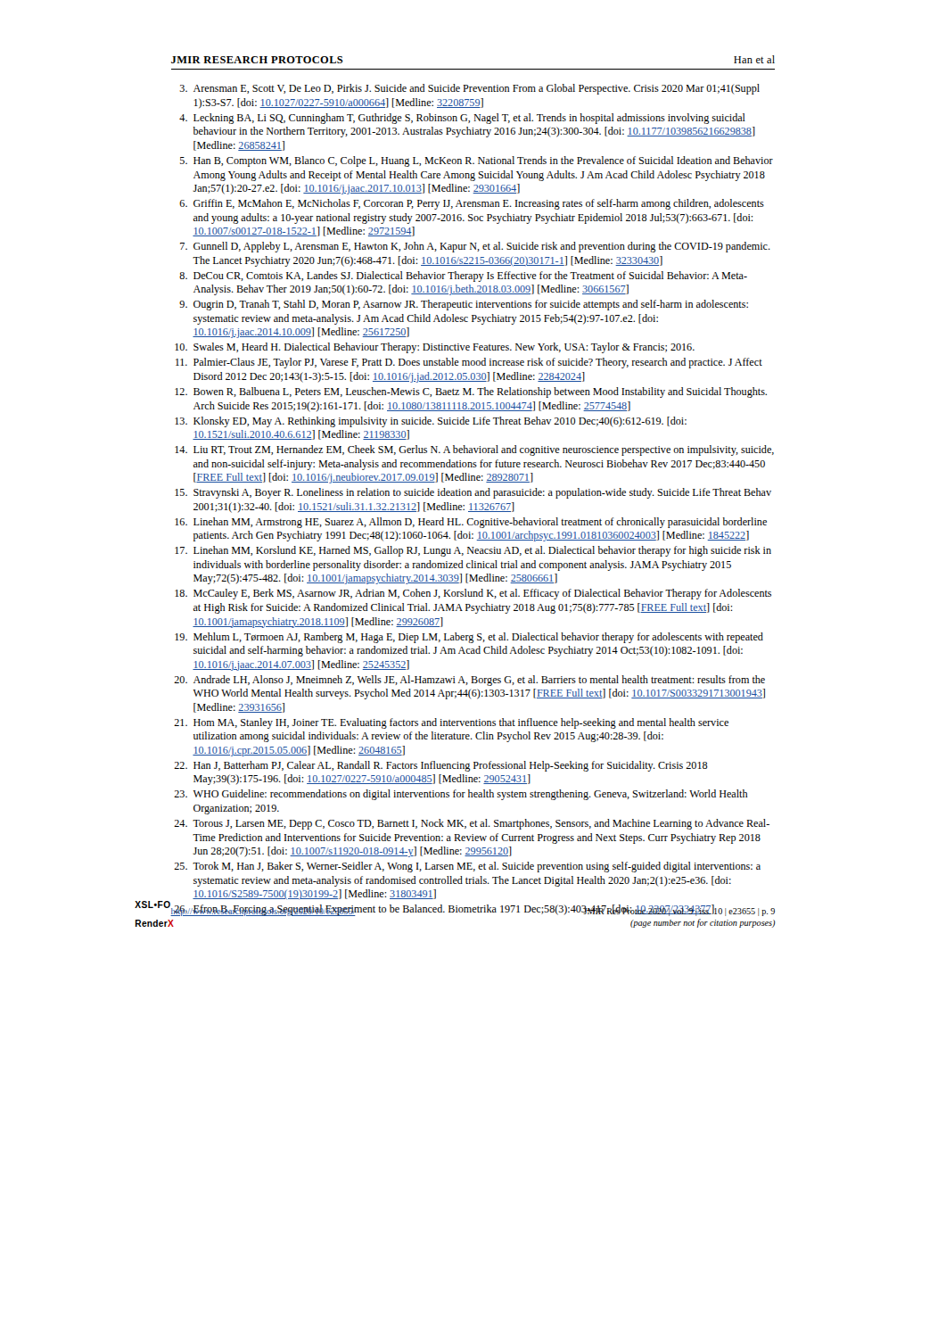JMIR RESEARCH PROTOCOLS
Han et al
3. Arensman E, Scott V, De Leo D, Pirkis J. Suicide and Suicide Prevention From a Global Perspective. Crisis 2020 Mar 01;41(Suppl 1):S3-S7. [doi: 10.1027/0227-5910/a000664] [Medline: 32208759]
4. Leckning BA, Li SQ, Cunningham T, Guthridge S, Robinson G, Nagel T, et al. Trends in hospital admissions involving suicidal behaviour in the Northern Territory, 2001-2013. Australas Psychiatry 2016 Jun;24(3):300-304. [doi: 10.1177/1039856216629838] [Medline: 26858241]
5. Han B, Compton WM, Blanco C, Colpe L, Huang L, McKeon R. National Trends in the Prevalence of Suicidal Ideation and Behavior Among Young Adults and Receipt of Mental Health Care Among Suicidal Young Adults. J Am Acad Child Adolesc Psychiatry 2018 Jan;57(1):20-27.e2. [doi: 10.1016/j.jaac.2017.10.013] [Medline: 29301664]
6. Griffin E, McMahon E, McNicholas F, Corcoran P, Perry IJ, Arensman E. Increasing rates of self-harm among children, adolescents and young adults: a 10-year national registry study 2007-2016. Soc Psychiatry Psychiatr Epidemiol 2018 Jul;53(7):663-671. [doi: 10.1007/s00127-018-1522-1] [Medline: 29721594]
7. Gunnell D, Appleby L, Arensman E, Hawton K, John A, Kapur N, et al. Suicide risk and prevention during the COVID-19 pandemic. The Lancet Psychiatry 2020 Jun;7(6):468-471. [doi: 10.1016/s2215-0366(20)30171-1] [Medline: 32330430]
8. DeCou CR, Comtois KA, Landes SJ. Dialectical Behavior Therapy Is Effective for the Treatment of Suicidal Behavior: A Meta-Analysis. Behav Ther 2019 Jan;50(1):60-72. [doi: 10.1016/j.beth.2018.03.009] [Medline: 30661567]
9. Ougrin D, Tranah T, Stahl D, Moran P, Asarnow JR. Therapeutic interventions for suicide attempts and self-harm in adolescents: systematic review and meta-analysis. J Am Acad Child Adolesc Psychiatry 2015 Feb;54(2):97-107.e2. [doi: 10.1016/j.jaac.2014.10.009] [Medline: 25617250]
10. Swales M, Heard H. Dialectical Behaviour Therapy: Distinctive Features. New York, USA: Taylor & Francis; 2016.
11. Palmier-Claus JE, Taylor PJ, Varese F, Pratt D. Does unstable mood increase risk of suicide? Theory, research and practice. J Affect Disord 2012 Dec 20;143(1-3):5-15. [doi: 10.1016/j.jad.2012.05.030] [Medline: 22842024]
12. Bowen R, Balbuena L, Peters EM, Leuschen-Mewis C, Baetz M. The Relationship between Mood Instability and Suicidal Thoughts. Arch Suicide Res 2015;19(2):161-171. [doi: 10.1080/13811118.2015.1004474] [Medline: 25774548]
13. Klonsky ED, May A. Rethinking impulsivity in suicide. Suicide Life Threat Behav 2010 Dec;40(6):612-619. [doi: 10.1521/suli.2010.40.6.612] [Medline: 21198330]
14. Liu RT, Trout ZM, Hernandez EM, Cheek SM, Gerlus N. A behavioral and cognitive neuroscience perspective on impulsivity, suicide, and non-suicidal self-injury: Meta-analysis and recommendations for future research. Neurosci Biobehav Rev 2017 Dec;83:440-450 [FREE Full text] [doi: 10.1016/j.neubiorev.2017.09.019] [Medline: 28928071]
15. Stravynski A, Boyer R. Loneliness in relation to suicide ideation and parasuicide: a population-wide study. Suicide Life Threat Behav 2001;31(1):32-40. [doi: 10.1521/suli.31.1.32.21312] [Medline: 11326767]
16. Linehan MM, Armstrong HE, Suarez A, Allmon D, Heard HL. Cognitive-behavioral treatment of chronically parasuicidal borderline patients. Arch Gen Psychiatry 1991 Dec;48(12):1060-1064. [doi: 10.1001/archpsyc.1991.01810360024003] [Medline: 1845222]
17. Linehan MM, Korslund KE, Harned MS, Gallop RJ, Lungu A, Neacsiu AD, et al. Dialectical behavior therapy for high suicide risk in individuals with borderline personality disorder: a randomized clinical trial and component analysis. JAMA Psychiatry 2015 May;72(5):475-482. [doi: 10.1001/jamapsychiatry.2014.3039] [Medline: 25806661]
18. McCauley E, Berk MS, Asarnow JR, Adrian M, Cohen J, Korslund K, et al. Efficacy of Dialectical Behavior Therapy for Adolescents at High Risk for Suicide: A Randomized Clinical Trial. JAMA Psychiatry 2018 Aug 01;75(8):777-785 [FREE Full text] [doi: 10.1001/jamapsychiatry.2018.1109] [Medline: 29926087]
19. Mehlum L, Tørmoen AJ, Ramberg M, Haga E, Diep LM, Laberg S, et al. Dialectical behavior therapy for adolescents with repeated suicidal and self-harming behavior: a randomized trial. J Am Acad Child Adolesc Psychiatry 2014 Oct;53(10):1082-1091. [doi: 10.1016/j.jaac.2014.07.003] [Medline: 25245352]
20. Andrade LH, Alonso J, Mneimneh Z, Wells JE, Al-Hamzawi A, Borges G, et al. Barriers to mental health treatment: results from the WHO World Mental Health surveys. Psychol Med 2014 Apr;44(6):1303-1317 [FREE Full text] [doi: 10.1017/S0033291713001943] [Medline: 23931656]
21. Hom MA, Stanley IH, Joiner TE. Evaluating factors and interventions that influence help-seeking and mental health service utilization among suicidal individuals: A review of the literature. Clin Psychol Rev 2015 Aug;40:28-39. [doi: 10.1016/j.cpr.2015.05.006] [Medline: 26048165]
22. Han J, Batterham PJ, Calear AL, Randall R. Factors Influencing Professional Help-Seeking for Suicidality. Crisis 2018 May;39(3):175-196. [doi: 10.1027/0227-5910/a000485] [Medline: 29052431]
23. WHO Guideline: recommendations on digital interventions for health system strengthening. Geneva, Switzerland: World Health Organization; 2019.
24. Torous J, Larsen ME, Depp C, Cosco TD, Barnett I, Nock MK, et al. Smartphones, Sensors, and Machine Learning to Advance Real-Time Prediction and Interventions for Suicide Prevention: a Review of Current Progress and Next Steps. Curr Psychiatry Rep 2018 Jun 28;20(7):51. [doi: 10.1007/s11920-018-0914-y] [Medline: 29956120]
25. Torok M, Han J, Baker S, Werner-Seidler A, Wong I, Larsen ME, et al. Suicide prevention using self-guided digital interventions: a systematic review and meta-analysis of randomised controlled trials. The Lancet Digital Health 2020 Jan;2(1):e25-e36. [doi: 10.1016/S2589-7500(19)30199-2] [Medline: 31803491]
26. Efron B. Forcing a Sequential Experiment to be Balanced. Biometrika 1971 Dec;58(3):403-417. [doi: 10.2307/2334377]
XSL•FO
RenderX
http://www.researchprotocols.org/2020/10/e23655/
JMIR Res Protoc 2020 | vol. 9 | iss. 10 | e23655 | p. 9
(page number not for citation purposes)